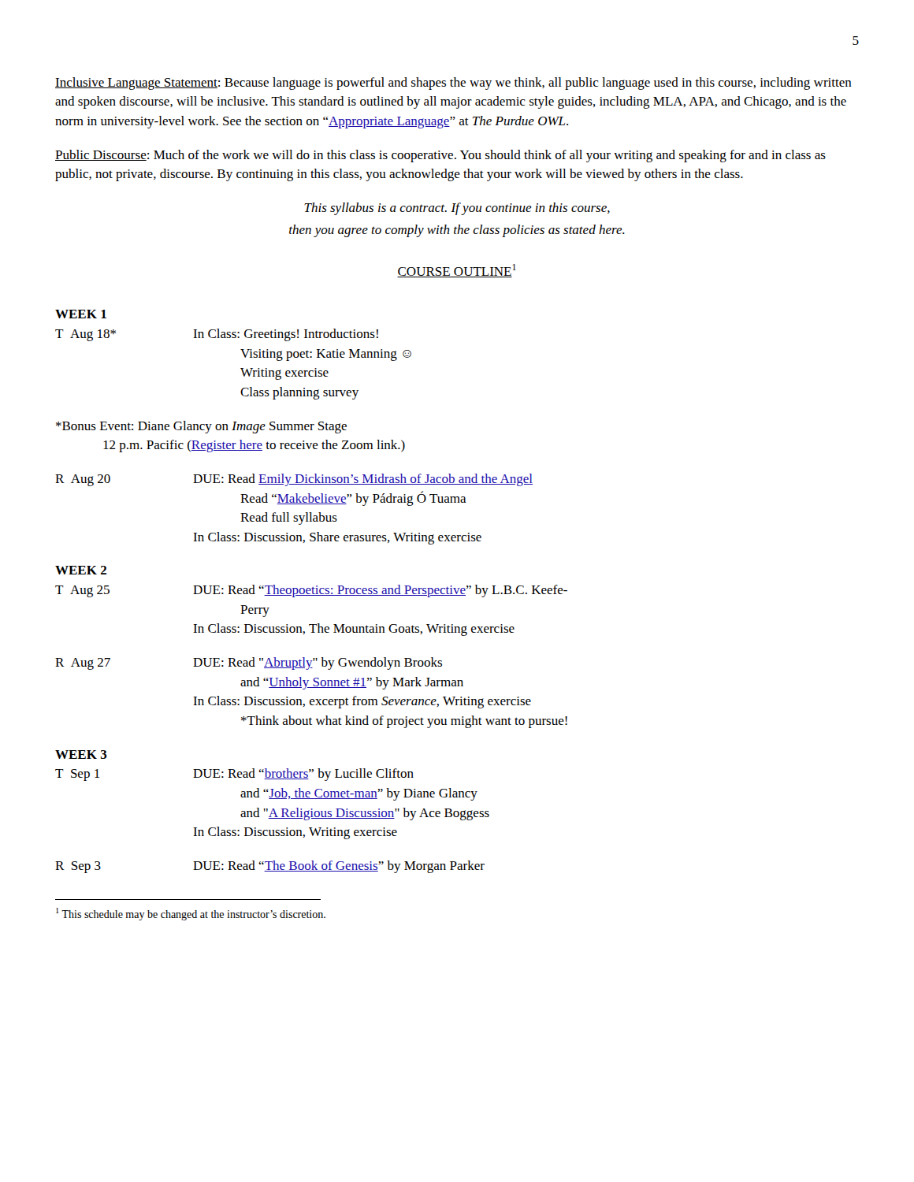5
Inclusive Language Statement: Because language is powerful and shapes the way we think, all public language used in this course, including written and spoken discourse, will be inclusive. This standard is outlined by all major academic style guides, including MLA, APA, and Chicago, and is the norm in university-level work. See the section on “Appropriate Language” at The Purdue OWL.
Public Discourse: Much of the work we will do in this class is cooperative. You should think of all your writing and speaking for and in class as public, not private, discourse. By continuing in this class, you acknowledge that your work will be viewed by others in the class.
This syllabus is a contract. If you continue in this course,
then you agree to comply with the class policies as stated here.
COURSE OUTLINE1
WEEK 1
| T Aug 18* | In Class: Greetings! Introductions! Visiting poet: Katie Manning ☺ Writing exercise Class planning survey |
*Bonus Event: Diane Glancy on Image Summer Stage
12 p.m. Pacific (Register here to receive the Zoom link.)
| R Aug 20 | DUE: Read Emily Dickinson’s Midrash of Jacob and the Angel Read “ Makebelieve ” by Pádraig Ó Tuama Read full syllabus In Class: Discussion, Share erasures, Writing exercise |
WEEK 2
| T Aug 25 | DUE: Read “ Theopoetics: Process and Perspective ” by L.B.C. Keefe- Perry In Class: Discussion, The Mountain Goats, Writing exercise |
| R Aug 27 | DUE: Read " Abruptly " by Gwendolyn Brooks and “ Unholy Sonnet #1 ” by Mark Jarman In Class: Discussion, excerpt from Severance , Writing exercise *Think about what kind of project you might want to pursue! |
WEEK 3
| T Sep 1 | DUE: Read “ brothers ” by Lucille Clifton and “ Job, the Comet-man ” by Diane Glancy and " A Religious Discussion " by Ace Boggess In Class: Discussion, Writing exercise |
| R Sep 3 | DUE: Read “ The Book of Genesis ” by Morgan Parker |
1 This schedule may be changed at the instructor’s discretion.